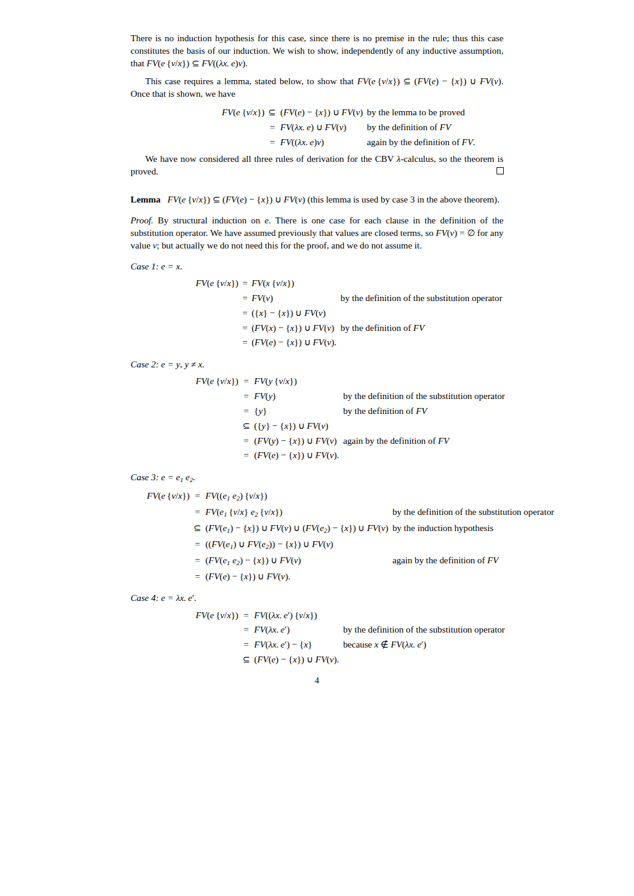There is no induction hypothesis for this case, since there is no premise in the rule; thus this case constitutes the basis of our induction. We wish to show, independently of any inductive assumption, that FV(e {v/x}) ⊆ FV((λx. e)v).
This case requires a lemma, stated below, to show that FV(e {v/x}) ⊆ (FV(e) − {x}) ∪ FV(v). Once that is shown, we have
| FV ( e { v / x }) | ⊆ | ( FV ( e ) − { x }) ∪ FV ( v ) | by the lemma to be proved |
| | = | FV ( λx. e ) ∪ FV ( v ) | by the definition of FV |
| | = | FV (( λx. e ) v ) | again by the definition of FV . |
We have now considered all three rules of derivation for the CBV λ-calculus, so the theorem is proved.
Lemma FV(e {v/x}) ⊆ (FV(e) − {x}) ∪ FV(v) (this lemma is used by case 3 in the above theorem).
Proof. By structural induction on e. There is one case for each clause in the definition of the substitution operator. We have assumed previously that values are closed terms, so FV(v) = ∅ for any value v; but actually we do not need this for the proof, and we do not assume it.
Case 1: e = x.
| FV ( e { v / x }) | = | FV ( x { v / x }) | |
| | = | FV ( v ) | by the definition of the substitution operator |
| | = | ({ x } − { x }) ∪ FV ( v ) | |
| | = | ( FV ( x ) − { x }) ∪ FV ( v ) | by the definition of FV |
| | = | ( FV ( e ) − { x }) ∪ FV ( v ). | |
Case 2: e = y, y ≠ x.
| FV ( e { v / x }) | = | FV ( y { v / x }) | |
| | = | FV ( y ) | by the definition of the substitution operator |
| | = | { y } | by the definition of FV |
| | ⊆ | ({ y } − { x }) ∪ FV ( v ) | |
| | = | ( FV ( y ) − { x }) ∪ FV ( v ) | again by the definition of FV |
| | = | ( FV ( e ) − { x }) ∪ FV ( v ). | |
Case 3: e = e1 e2.
| FV ( e { v / x }) | = | FV (( e 1 e 2 ) { v / x }) | |
| | = | FV ( e 1 { v / x } e 2 { v / x }) | by the definition of the substitution operator |
| | ⊆ | ( FV ( e 1 ) − { x }) ∪ FV ( v ) ∪ ( FV ( e 2 ) − { x }) ∪ FV ( v ) | by the induction hypothesis |
| | = | (( FV ( e 1 ) ∪ FV ( e 2 )) − { x }) ∪ FV ( v ) | |
| | = | ( FV ( e 1 e 2 ) − { x }) ∪ FV ( v ) | again by the definition of FV |
| | = | ( FV ( e ) − { x }) ∪ FV ( v ). | |
Case 4: e = λx. e′.
| FV ( e { v / x }) | = | FV (( λx. e ′ ) { v / x }) | |
| | = | FV ( λx. e ′ ) | by the definition of the substitution operator |
| | = | FV ( λx. e ′ ) − { x } | because x ∉ FV ( λx. e ′ ) |
| | ⊆ | ( FV ( e ) − { x }) ∪ FV ( v ). | |
4